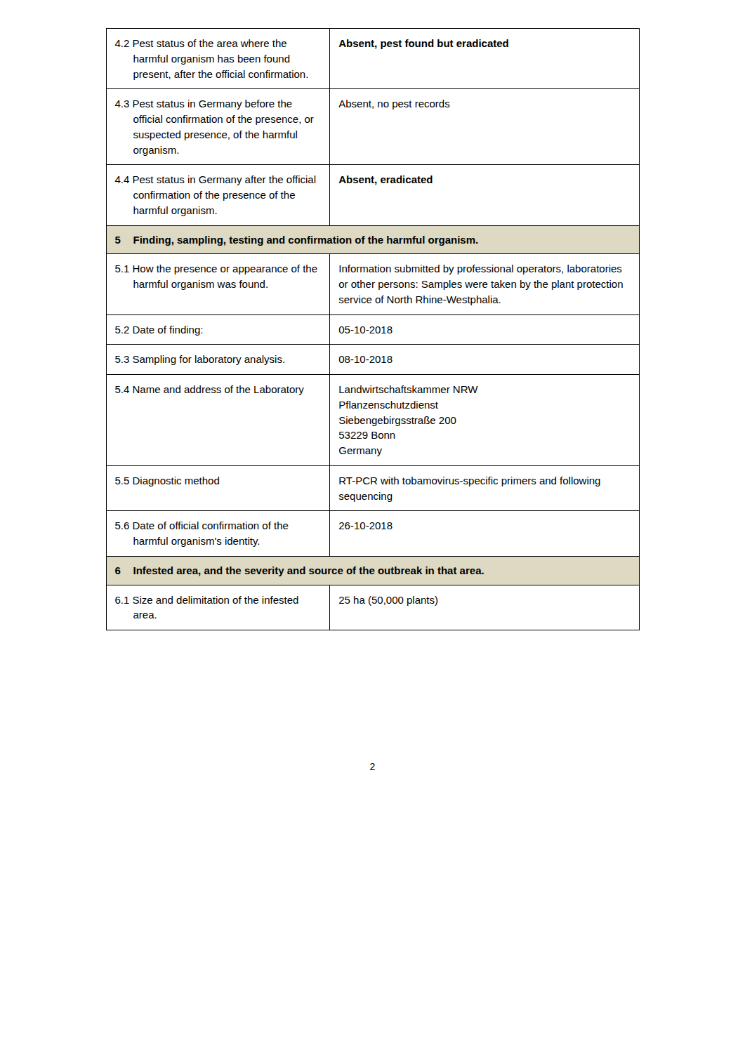| 4.2 Pest status of the area where the harmful organism has been found present, after the official confirmation. | Absent, pest found but eradicated |
| 4.3 Pest status in Germany before the official confirmation of the presence, or suspected presence, of the harmful organism. | Absent, no pest records |
| 4.4 Pest status in Germany after the official confirmation of the presence of the harmful organism. | Absent, eradicated |
| 5 Finding, sampling, testing and confirmation of the harmful organism. |
| 5.1 How the presence or appearance of the harmful organism was found. | Information submitted by professional operators, laboratories or other persons: Samples were taken by the plant protection service of North Rhine-Westphalia. |
| 5.2 Date of finding: | 05-10-2018 |
| 5.3 Sampling for laboratory analysis. | 08-10-2018 |
| 5.4 Name and address of the Laboratory | Landwirtschaftskammer NRW Pflanzenschutzdienst Siebengebirgsstraße 200 53229 Bonn Germany |
| 5.5 Diagnostic method | RT-PCR with tobamovirus-specific primers and following sequencing |
| 5.6 Date of official confirmation of the harmful organism's identity. | 26-10-2018 |
| 6 Infested area, and the severity and source of the outbreak in that area. |
| 6.1 Size and delimitation of the infested area. | 25 ha (50,000 plants) |
2